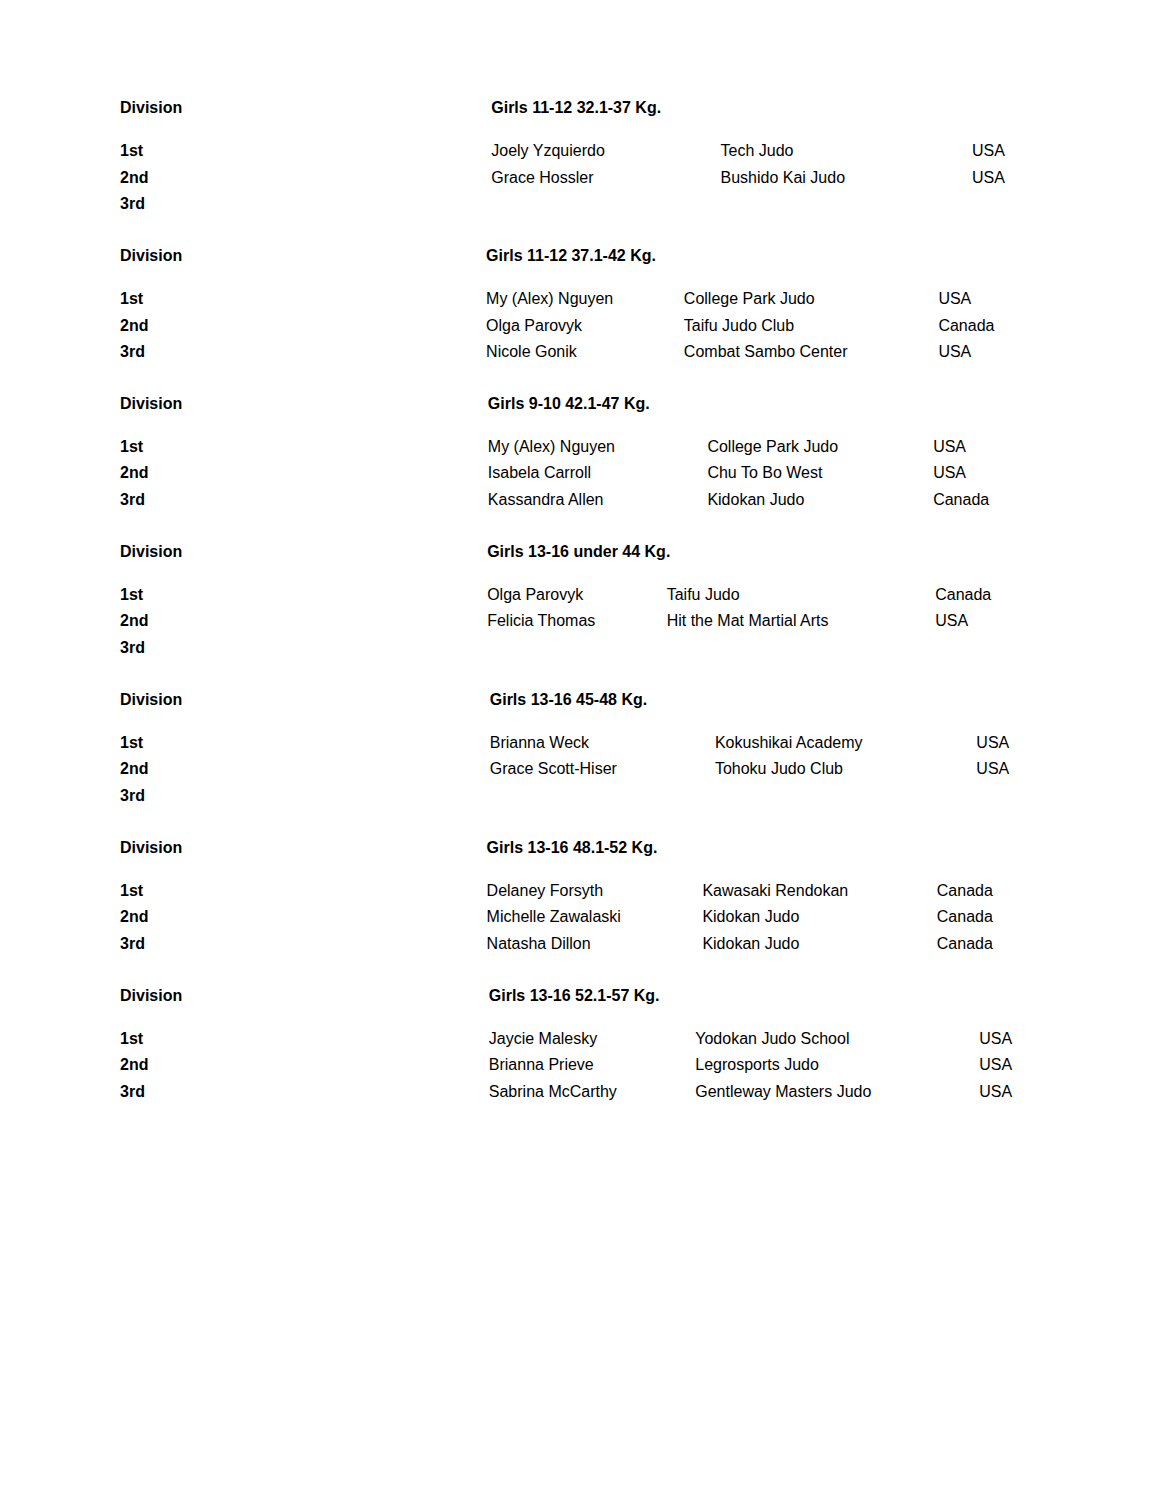| Division | Girls 11-12 32.1-37 Kg. |
| 1st | Joely Yzquierdo | Tech Judo | USA |
| 2nd | Grace Hossler | Bushido Kai Judo | USA |
| 3rd | | | |
| Division | Girls 11-12 37.1-42 Kg. |
| 1st | My (Alex) Nguyen | College Park Judo | USA |
| 2nd | Olga Parovyk | Taifu Judo Club | Canada |
| 3rd | Nicole Gonik | Combat Sambo Center | USA |
| Division | Girls 9-10 42.1-47 Kg. |
| 1st | My (Alex) Nguyen | College Park Judo | USA |
| 2nd | Isabela Carroll | Chu To Bo West | USA |
| 3rd | Kassandra Allen | Kidokan Judo | Canada |
| Division | Girls 13-16 under 44 Kg. |
| 1st | Olga Parovyk | Taifu Judo | Canada |
| 2nd | Felicia Thomas | Hit the Mat Martial Arts | USA |
| 3rd | | | |
| Division | Girls 13-16 45-48 Kg. |
| 1st | Brianna Weck | Kokushikai Academy | USA |
| 2nd | Grace Scott-Hiser | Tohoku Judo Club | USA |
| 3rd | | | |
| Division | Girls 13-16 48.1-52 Kg. |
| 1st | Delaney Forsyth | Kawasaki Rendokan | Canada |
| 2nd | Michelle Zawalaski | Kidokan Judo | Canada |
| 3rd | Natasha Dillon | Kidokan Judo | Canada |
| Division | Girls 13-16 52.1-57 Kg. |
| 1st | Jaycie Malesky | Yodokan Judo School | USA |
| 2nd | Brianna Prieve | Legrosports Judo | USA |
| 3rd | Sabrina McCarthy | Gentleway Masters Judo | USA |